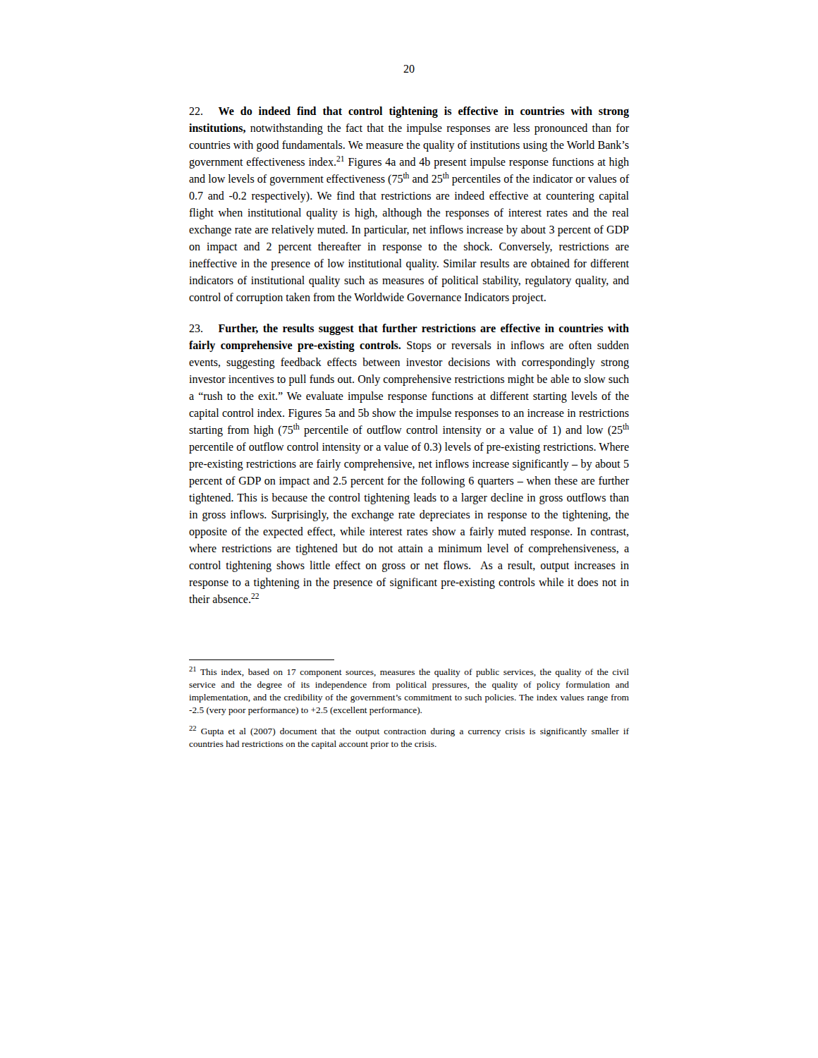20
22. We do indeed find that control tightening is effective in countries with strong institutions, notwithstanding the fact that the impulse responses are less pronounced than for countries with good fundamentals. We measure the quality of institutions using the World Bank’s government effectiveness index.21 Figures 4a and 4b present impulse response functions at high and low levels of government effectiveness (75th and 25th percentiles of the indicator or values of 0.7 and -0.2 respectively). We find that restrictions are indeed effective at countering capital flight when institutional quality is high, although the responses of interest rates and the real exchange rate are relatively muted. In particular, net inflows increase by about 3 percent of GDP on impact and 2 percent thereafter in response to the shock. Conversely, restrictions are ineffective in the presence of low institutional quality. Similar results are obtained for different indicators of institutional quality such as measures of political stability, regulatory quality, and control of corruption taken from the Worldwide Governance Indicators project.
23. Further, the results suggest that further restrictions are effective in countries with fairly comprehensive pre-existing controls. Stops or reversals in inflows are often sudden events, suggesting feedback effects between investor decisions with correspondingly strong investor incentives to pull funds out. Only comprehensive restrictions might be able to slow such a “rush to the exit.” We evaluate impulse response functions at different starting levels of the capital control index. Figures 5a and 5b show the impulse responses to an increase in restrictions starting from high (75th percentile of outflow control intensity or a value of 1) and low (25th percentile of outflow control intensity or a value of 0.3) levels of pre-existing restrictions. Where pre-existing restrictions are fairly comprehensive, net inflows increase significantly – by about 5 percent of GDP on impact and 2.5 percent for the following 6 quarters – when these are further tightened. This is because the control tightening leads to a larger decline in gross outflows than in gross inflows. Surprisingly, the exchange rate depreciates in response to the tightening, the opposite of the expected effect, while interest rates show a fairly muted response. In contrast, where restrictions are tightened but do not attain a minimum level of comprehensiveness, a control tightening shows little effect on gross or net flows. As a result, output increases in response to a tightening in the presence of significant pre-existing controls while it does not in their absence.22
21 This index, based on 17 component sources, measures the quality of public services, the quality of the civil service and the degree of its independence from political pressures, the quality of policy formulation and implementation, and the credibility of the government’s commitment to such policies. The index values range from -2.5 (very poor performance) to +2.5 (excellent performance).
22 Gupta et al (2007) document that the output contraction during a currency crisis is significantly smaller if countries had restrictions on the capital account prior to the crisis.